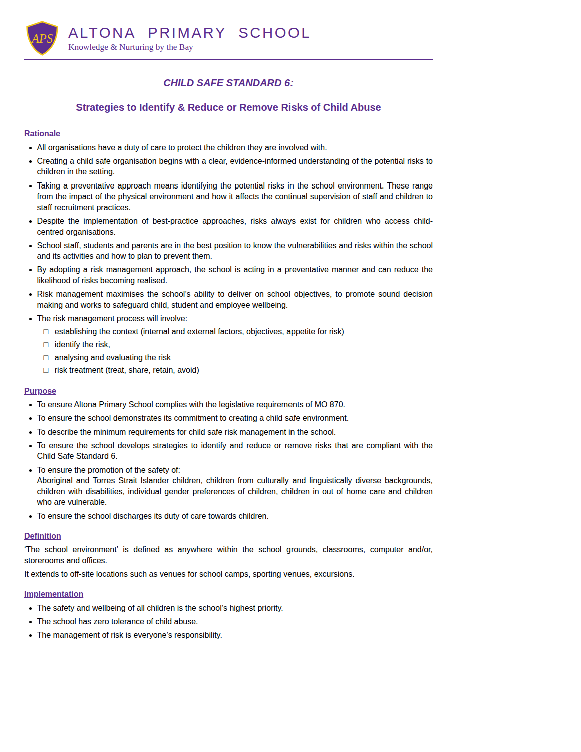APS
ALTONA PRIMARY SCHOOL
Knowledge & Nurturing by the Bay
CHILD SAFE STANDARD 6:
Strategies to Identify & Reduce or Remove Risks of Child Abuse
Rationale
All organisations have a duty of care to protect the children they are involved with.
Creating a child safe organisation begins with a clear, evidence-informed understanding of the potential risks to children in the setting.
Taking a preventative approach means identifying the potential risks in the school environment. These range from the impact of the physical environment and how it affects the continual supervision of staff and children to staff recruitment practices.
Despite the implementation of best-practice approaches, risks always exist for children who access child-centred organisations.
School staff, students and parents are in the best position to know the vulnerabilities and risks within the school and its activities and how to plan to prevent them.
By adopting a risk management approach, the school is acting in a preventative manner and can reduce the likelihood of risks becoming realised.
Risk management maximises the school’s ability to deliver on school objectives, to promote sound decision making and works to safeguard child, student and employee wellbeing.
The risk management process will involve:
establishing the context (internal and external factors, objectives, appetite for risk)
identify the risk,
analysing and evaluating the risk
risk treatment (treat, share, retain, avoid)
Purpose
To ensure Altona Primary School complies with the legislative requirements of MO 870.
To ensure the school demonstrates its commitment to creating a child safe environment.
To describe the minimum requirements for child safe risk management in the school.
To ensure the school develops strategies to identify and reduce or remove risks that are compliant with the Child Safe Standard 6.
To ensure the promotion of the safety of:
Aboriginal and Torres Strait Islander children, children from culturally and linguistically diverse backgrounds, children with disabilities, individual gender preferences of children, children in out of home care and children who are vulnerable.
To ensure the school discharges its duty of care towards children.
Definition
‘The school environment’ is defined as anywhere within the school grounds, classrooms, computer and/or, storerooms and offices.
It extends to off-site locations such as venues for school camps, sporting venues, excursions.
Implementation
The safety and wellbeing of all children is the school’s highest priority.
The school has zero tolerance of child abuse.
The management of risk is everyone’s responsibility.